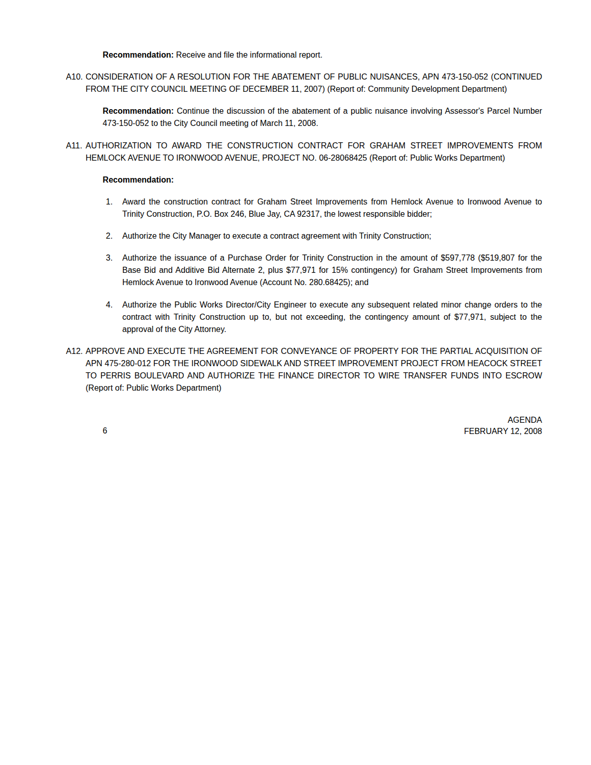Recommendation: Receive and file the informational report.
A10.
CONSIDERATION OF A RESOLUTION FOR THE ABATEMENT OF PUBLIC NUISANCES, APN 473-150-052 (CONTINUED FROM THE CITY COUNCIL MEETING OF DECEMBER 11, 2007) (Report of: Community Development Department)
Recommendation: Continue the discussion of the abatement of a public nuisance involving Assessor's Parcel Number 473-150-052 to the City Council meeting of March 11, 2008.
A11.
AUTHORIZATION TO AWARD THE CONSTRUCTION CONTRACT FOR GRAHAM STREET IMPROVEMENTS FROM HEMLOCK AVENUE TO IRONWOOD AVENUE, PROJECT NO. 06-28068425 (Report of: Public Works Department)
Recommendation:
Award the construction contract for Graham Street Improvements from Hemlock Avenue to Ironwood Avenue to Trinity Construction, P.O. Box 246, Blue Jay, CA 92317, the lowest responsible bidder;
Authorize the City Manager to execute a contract agreement with Trinity Construction;
Authorize the issuance of a Purchase Order for Trinity Construction in the amount of $597,778 ($519,807 for the Base Bid and Additive Bid Alternate 2, plus $77,971 for 15% contingency) for Graham Street Improvements from Hemlock Avenue to Ironwood Avenue (Account No. 280.68425); and
Authorize the Public Works Director/City Engineer to execute any subsequent related minor change orders to the contract with Trinity Construction up to, but not exceeding, the contingency amount of $77,971, subject to the approval of the City Attorney.
A12.
APPROVE AND EXECUTE THE AGREEMENT FOR CONVEYANCE OF PROPERTY FOR THE PARTIAL ACQUISITION OF APN 475-280-012 FOR THE IRONWOOD SIDEWALK AND STREET IMPROVEMENT PROJECT FROM HEACOCK STREET TO PERRIS BOULEVARD AND AUTHORIZE THE FINANCE DIRECTOR TO WIRE TRANSFER FUNDS INTO ESCROW (Report of: Public Works Department)
6
AGENDA
FEBRUARY 12, 2008